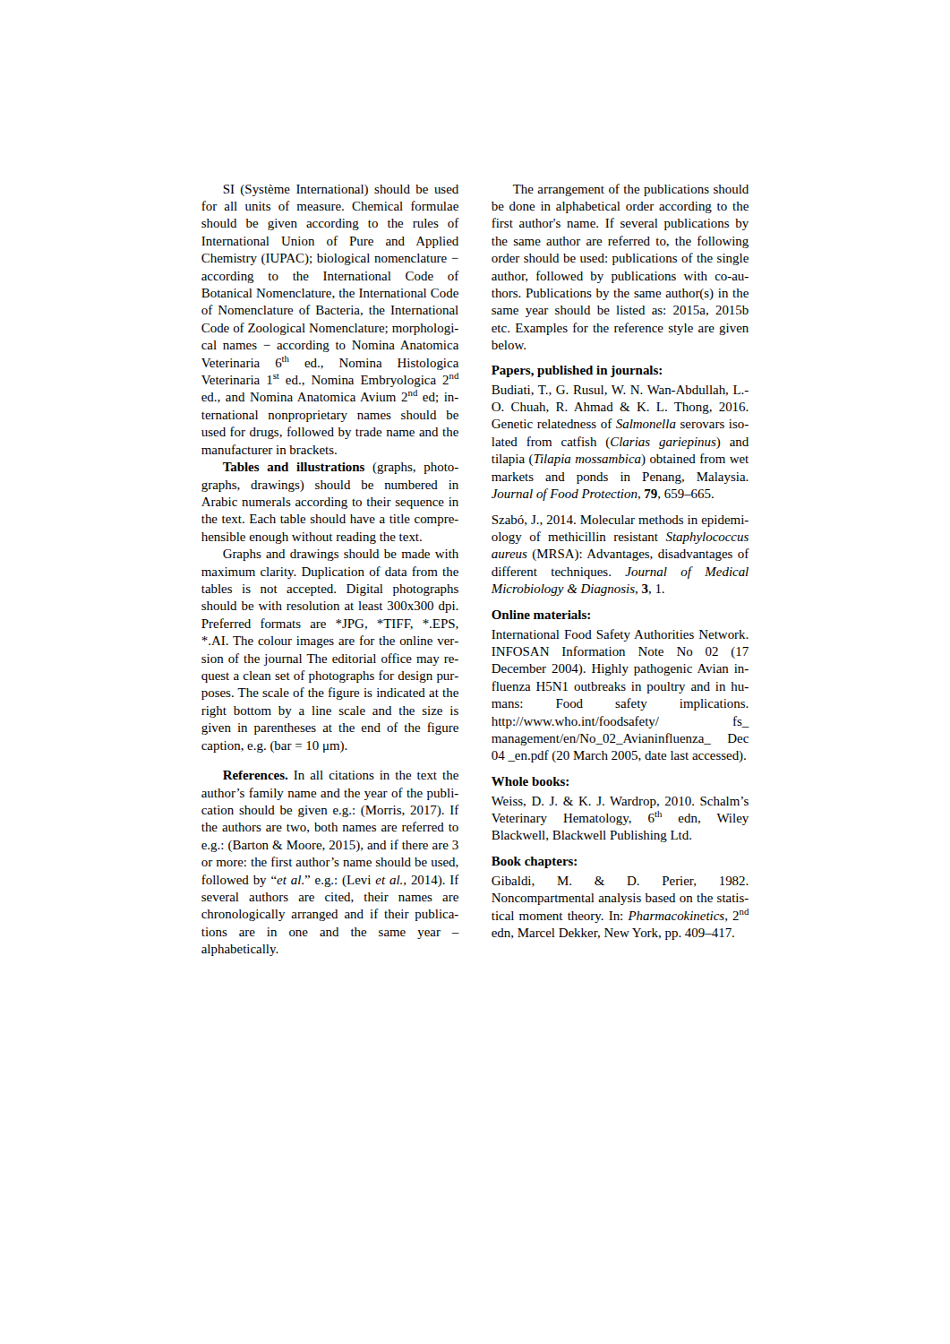SI (Système International) should be used for all units of measure. Chemical formulae should be given according to the rules of International Union of Pure and Applied Chemistry (IUPAC); biological nomenclature − according to the International Code of Botanical Nomenclature, the International Code of Nomenclature of Bacteria, the International Code of Zoological Nomenclature; morphological names − according to Nomina Anatomica Veterinaria 6th ed., Nomina Histologica Veterinaria 1st ed., Nomina Embryologica 2nd ed., and Nomina Anatomica Avium 2nd ed; international nonproprietary names should be used for drugs, followed by trade name and the manufacturer in brackets.
Tables and illustrations (graphs, photographs, drawings) should be numbered in Arabic numerals according to their sequence in the text. Each table should have a title comprehensible enough without reading the text.
Graphs and drawings should be made with maximum clarity. Duplication of data from the tables is not accepted. Digital photographs should be with resolution at least 300x300 dpi. Preferred formats are *JPG, *TIFF, *.EPS, *.AI. The colour images are for the online version of the journal The editorial office may request a clean set of photographs for design purposes. The scale of the figure is indicated at the right bottom by a line scale and the size is given in parentheses at the end of the figure caption, e.g. (bar = 10 μm).
References. In all citations in the text the author’s family name and the year of the publication should be given e.g.: (Morris, 2017). If the authors are two, both names are referred to e.g.: (Barton & Moore, 2015), and if there are 3 or more: the first author’s name should be used, followed by “et al.” e.g.: (Levi et al., 2014). If several authors are cited, their names are chronologically arranged and if their publications are in one and the same year – alphabetically.
The arrangement of the publications should be done in alphabetical order according to the first author's name. If several publications by the same author are referred to, the following order should be used: publications of the single author, followed by publications with co-authors. Publications by the same author(s) in the same year should be listed as: 2015a, 2015b etc. Examples for the reference style are given below.
Papers, published in journals:
Budiati, T., G. Rusul, W. N. Wan-Abdullah, L.-O. Chuah, R. Ahmad & K. L. Thong, 2016. Genetic relatedness of Salmonella serovars isolated from catfish (Clarias gariepinus) and tilapia (Tilapia mossambica) obtained from wet markets and ponds in Penang, Malaysia. Journal of Food Protection, 79, 659–665.
Szabó, J., 2014. Molecular methods in epidemiology of methicillin resistant Staphylococcus aureus (MRSA): Advantages, disadvantages of different techniques. Journal of Medical Microbiology & Diagnosis, 3, 1.
Online materials:
International Food Safety Authorities Network. INFOSAN Information Note No 02 (17 December 2004). Highly pathogenic Avian influenza H5N1 outbreaks in poultry and in humans: Food safety implications. http://www.who.int/foodsafety/ fs_ management/en/No_02_Avianinfluenza_ Dec 04 _en.pdf (20 March 2005, date last accessed).
Whole books:
Weiss, D. J. & K. J. Wardrop, 2010. Schalm’s Veterinary Hematology, 6th edn, Wiley Blackwell, Blackwell Publishing Ltd.
Book chapters:
Gibaldi, M. & D. Perier, 1982. Noncompartmental analysis based on the statistical moment theory. In: Pharmacokinetics, 2nd edn, Marcel Dekker, New York, pp. 409–417.